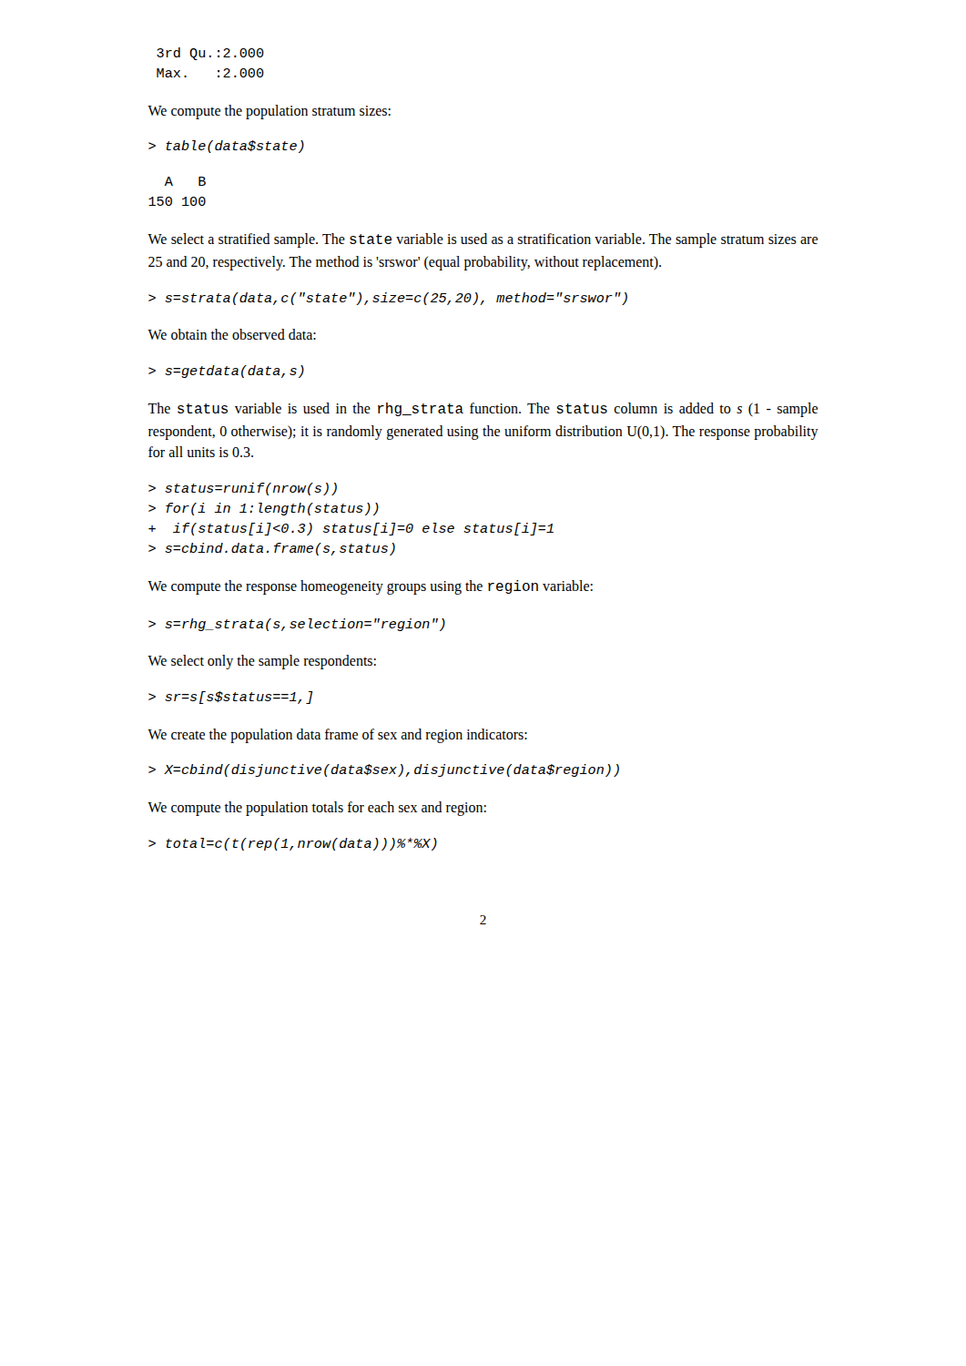3rd Qu.:2.000
 Max.   :2.000
We compute the population stratum sizes:
> table(data$state)
  A   B
150 100
We select a stratified sample. The state variable is used as a stratification variable. The sample stratum sizes are 25 and 20, respectively. The method is 'srswor' (equal probability, without replacement).
> s=strata(data,c("state"),size=c(25,20), method="srswor")
We obtain the observed data:
> s=getdata(data,s)
The status variable is used in the rhg_strata function. The status column is added to s (1 - sample respondent, 0 otherwise); it is randomly generated using the uniform distribution U(0,1). The response probability for all units is 0.3.
> status=runif(nrow(s))
> for(i in 1:length(status))
+  if(status[i]<0.3) status[i]=0 else status[i]=1
> s=cbind.data.frame(s,status)
We compute the response homeogeneity groups using the region variable:
> s=rhg_strata(s,selection="region")
We select only the sample respondents:
> sr=s[s$status==1,]
We create the population data frame of sex and region indicators:
> X=cbind(disjunctive(data$sex),disjunctive(data$region))
We compute the population totals for each sex and region:
> total=c(t(rep(1,nrow(data)))%*%X)
2